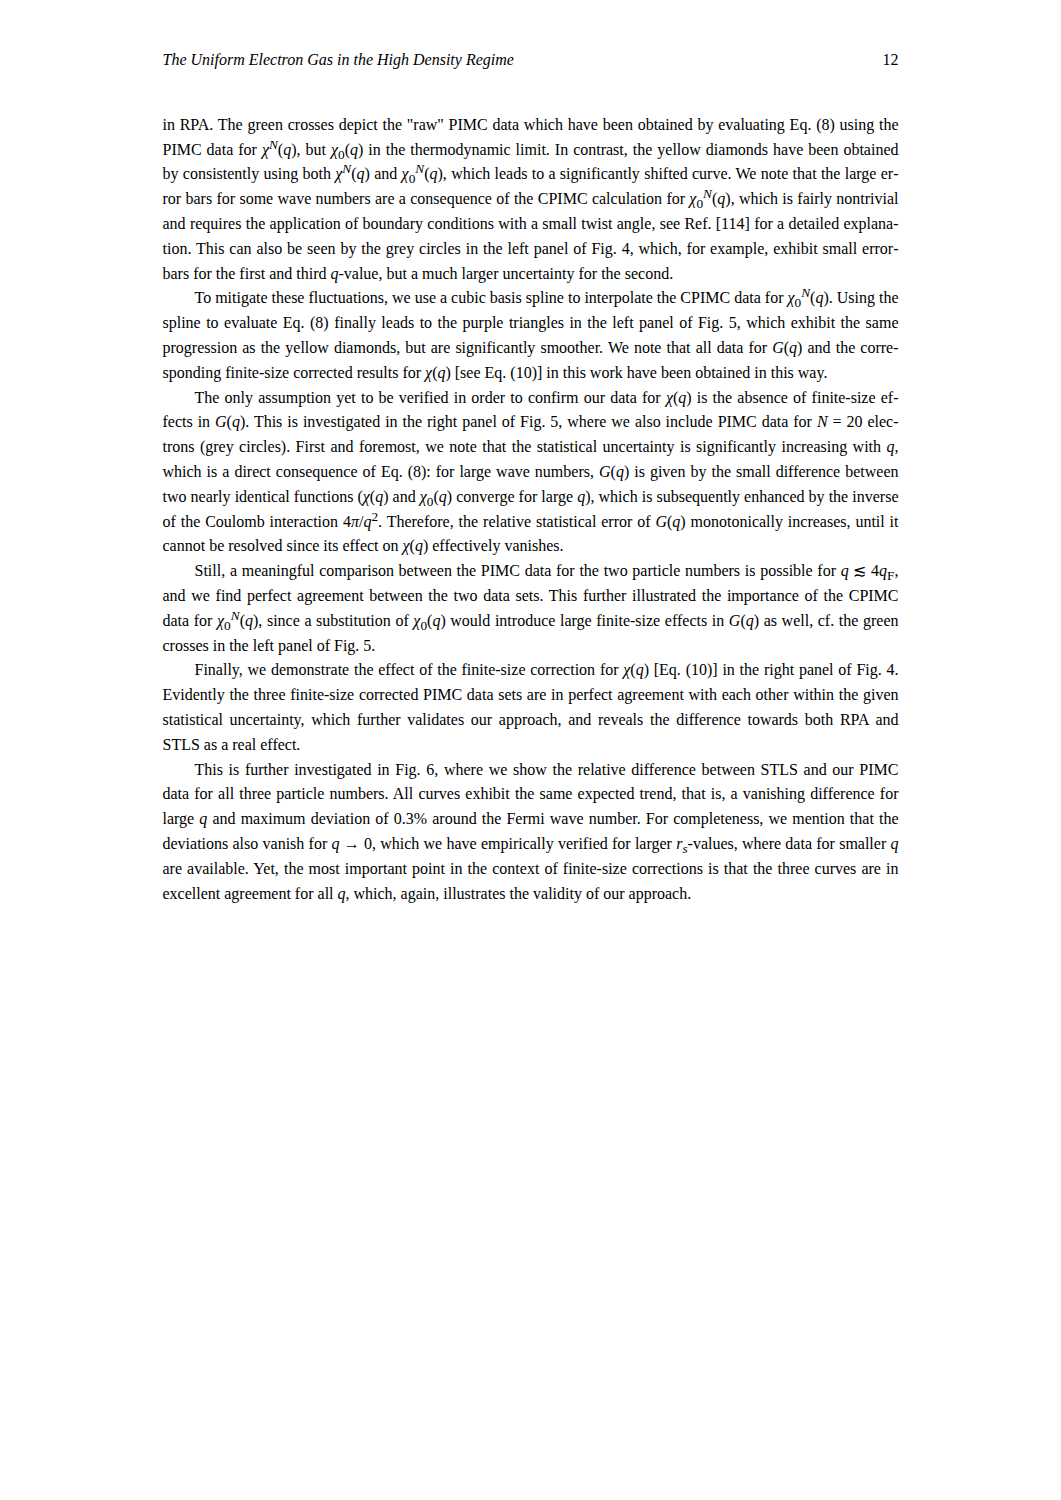The Uniform Electron Gas in the High Density Regime 12
in RPA. The green crosses depict the "raw" PIMC data which have been obtained by evaluating Eq. (8) using the PIMC data for χN(q), but χ0(q) in the thermodynamic limit. In contrast, the yellow diamonds have been obtained by consistently using both χN(q) and χ0N(q), which leads to a significantly shifted curve. We note that the large error bars for some wave numbers are a consequence of the CPIMC calculation for χ0N(q), which is fairly nontrivial and requires the application of boundary conditions with a small twist angle, see Ref. [114] for a detailed explanation. This can also be seen by the grey circles in the left panel of Fig. 4, which, for example, exhibit small errorbars for the first and third q-value, but a much larger uncertainty for the second.
To mitigate these fluctuations, we use a cubic basis spline to interpolate the CPIMC data for χ0N(q). Using the spline to evaluate Eq. (8) finally leads to the purple triangles in the left panel of Fig. 5, which exhibit the same progression as the yellow diamonds, but are significantly smoother. We note that all data for G(q) and the corresponding finite-size corrected results for χ(q) [see Eq. (10)] in this work have been obtained in this way.
The only assumption yet to be verified in order to confirm our data for χ(q) is the absence of finite-size effects in G(q). This is investigated in the right panel of Fig. 5, where we also include PIMC data for N = 20 electrons (grey circles). First and foremost, we note that the statistical uncertainty is significantly increasing with q, which is a direct consequence of Eq. (8): for large wave numbers, G(q) is given by the small difference between two nearly identical functions (χ(q) and χ0(q) converge for large q), which is subsequently enhanced by the inverse of the Coulomb interaction 4π/q2. Therefore, the relative statistical error of G(q) monotonically increases, until it cannot be resolved since its effect on χ(q) effectively vanishes.
Still, a meaningful comparison between the PIMC data for the two particle numbers is possible for q ≲ 4qF, and we find perfect agreement between the two data sets. This further illustrated the importance of the CPIMC data for χ0N(q), since a substitution of χ0(q) would introduce large finite-size effects in G(q) as well, cf. the green crosses in the left panel of Fig. 5.
Finally, we demonstrate the effect of the finite-size correction for χ(q) [Eq. (10)] in the right panel of Fig. 4. Evidently the three finite-size corrected PIMC data sets are in perfect agreement with each other within the given statistical uncertainty, which further validates our approach, and reveals the difference towards both RPA and STLS as a real effect.
This is further investigated in Fig. 6, where we show the relative difference between STLS and our PIMC data for all three particle numbers. All curves exhibit the same expected trend, that is, a vanishing difference for large q and maximum deviation of 0.3% around the Fermi wave number. For completeness, we mention that the deviations also vanish for q → 0, which we have empirically verified for larger rs-values, where data for smaller q are available. Yet, the most important point in the context of finite-size corrections is that the three curves are in excellent agreement for all q, which, again, illustrates the validity of our approach.